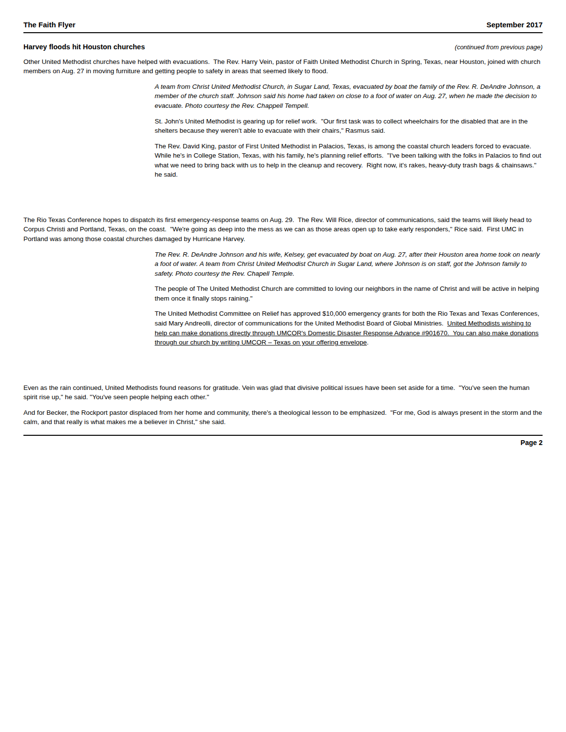The Faith Flyer September 2017
Harvey floods hit Houston churches (continued from previous page)
Other United Methodist churches have helped with evacuations. The Rev. Harry Vein, pastor of Faith United Methodist Church in Spring, Texas, near Houston, joined with church members on Aug. 27 in moving furniture and getting people to safety in areas that seemed likely to flood.
A team from Christ United Methodist Church, in Sugar Land, Texas, evacuated by boat the family of the Rev. R. DeAndre Johnson, a member of the church staff. Johnson said his home had taken on close to a foot of water on Aug. 27, when he made the decision to evacuate. Photo courtesy the Rev. Chappell Tempell.
St. John's United Methodist is gearing up for relief work. "Our first task was to collect wheelchairs for the disabled that are in the shelters because they weren't able to evacuate with their chairs," Rasmus said.
The Rev. David King, pastor of First United Methodist in Palacios, Texas, is among the coastal church leaders forced to evacuate. While he's in College Station, Texas, with his family, he's planning relief efforts. "I've been talking with the folks in Palacios to find out what we need to bring back with us to help in the cleanup and recovery. Right now, it's rakes, heavy-duty trash bags & chainsaws." he said.
The Rio Texas Conference hopes to dispatch its first emergency-response teams on Aug. 29. The Rev. Will Rice, director of communications, said the teams will likely head to Corpus Christi and Portland, Texas, on the coast. "We're going as deep into the mess as we can as those areas open up to take early responders," Rice said. First UMC in Portland was among those coastal churches damaged by Hurricane Harvey.
The Rev. R. DeAndre Johnson and his wife, Kelsey, get evacuated by boat on Aug. 27, after their Houston area home took on nearly a foot of water. A team from Christ United Methodist Church in Sugar Land, where Johnson is on staff, got the Johnson family to safety. Photo courtesy the Rev. Chapell Temple.
The people of The United Methodist Church are committed to loving our neighbors in the name of Christ and will be active in helping them once it finally stops raining."
The United Methodist Committee on Relief has approved $10,000 emergency grants for both the Rio Texas and Texas Conferences, said Mary Andreolli, director of communications for the United Methodist Board of Global Ministries. United Methodists wishing to help can make donations directly through UMCOR's Domestic Disaster Response Advance #901670. You can also make donations through our church by writing UMCOR – Texas on your offering envelope.
Even as the rain continued, United Methodists found reasons for gratitude. Vein was glad that divisive political issues have been set aside for a time. "You've seen the human spirit rise up," he said. "You've seen people helping each other."
And for Becker, the Rockport pastor displaced from her home and community, there's a theological lesson to be emphasized. "For me, God is always present in the storm and the calm, and that really is what makes me a believer in Christ," she said.
Page 2